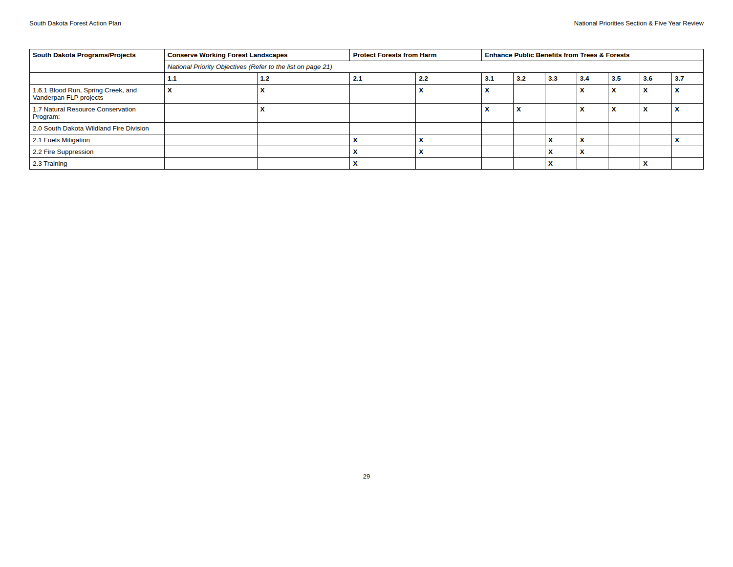South Dakota Forest Action Plan
National Priorities Section & Five Year Review
| South Dakota Programs/Projects | Conserve Working Forest Landscapes | Protect Forests from Harm | Enhance Public Benefits from Trees & Forests |
| --- | --- | --- | --- |
| National Priority Objectives (Refer to the list on page 21) |
| | 1.1 | 1.2 | 2.1 | 2.2 | 3.1 | 3.2 | 3.3 | 3.4 | 3.5 | 3.6 | 3.7 |
| 1.6.1 Blood Run, Spring Creek, and Vanderpan FLP projects | X | X | | X | X | | | X | X | X | X |
| 1.7 Natural Resource Conservation Program: | | X | | | X | X | | X | X | X | X |
| 2.0 South Dakota Wildland Fire Division | | | | | | | | | | | |
| 2.1 Fuels Mitigation | | | X | X | | | X | X | | | X |
| 2.2 Fire Suppression | | | X | X | | | X | X | | | |
| 2.3 Training | | | X | | | | X | | | X | |
29